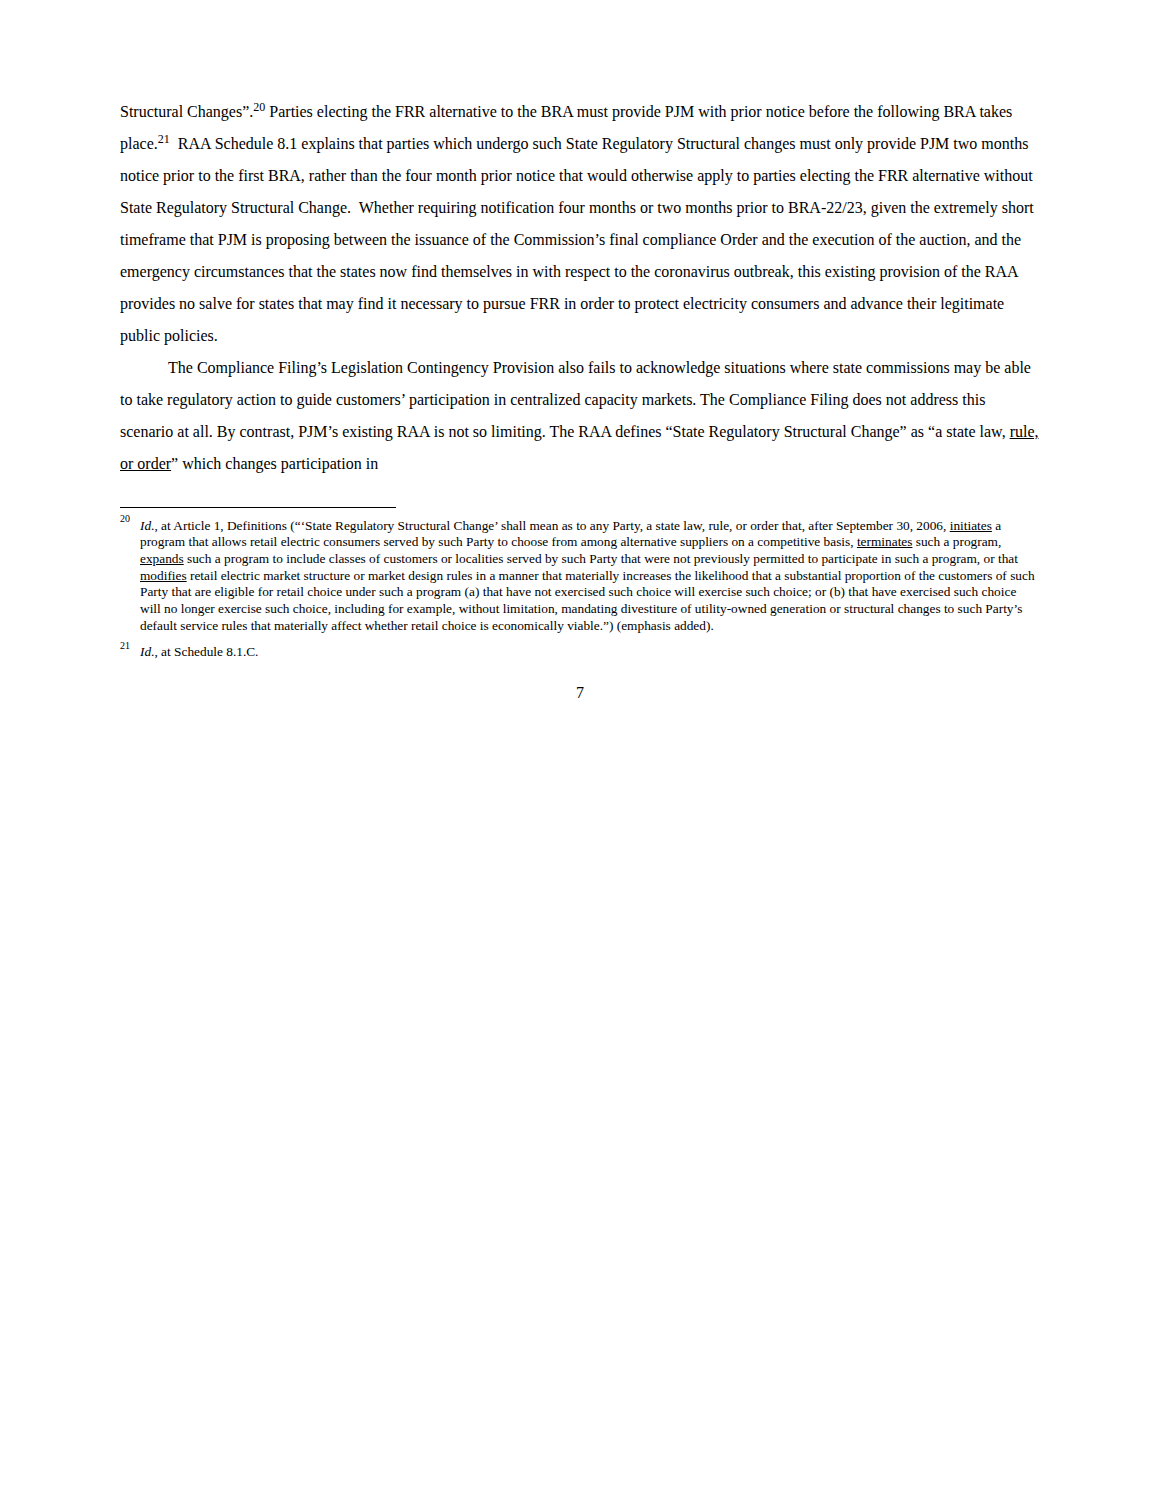Structural Changes”.20 Parties electing the FRR alternative to the BRA must provide PJM with prior notice before the following BRA takes place.21 RAA Schedule 8.1 explains that parties which undergo such State Regulatory Structural changes must only provide PJM two months notice prior to the first BRA, rather than the four month prior notice that would otherwise apply to parties electing the FRR alternative without State Regulatory Structural Change. Whether requiring notification four months or two months prior to BRA-22/23, given the extremely short timeframe that PJM is proposing between the issuance of the Commission’s final compliance Order and the execution of the auction, and the emergency circumstances that the states now find themselves in with respect to the coronavirus outbreak, this existing provision of the RAA provides no salve for states that may find it necessary to pursue FRR in order to protect electricity consumers and advance their legitimate public policies.
The Compliance Filing’s Legislation Contingency Provision also fails to acknowledge situations where state commissions may be able to take regulatory action to guide customers’ participation in centralized capacity markets. The Compliance Filing does not address this scenario at all. By contrast, PJM’s existing RAA is not so limiting. The RAA defines “State Regulatory Structural Change” as “a state law, rule, or order” which changes participation in
20 Id., at Article 1, Definitions (“‘State Regulatory Structural Change’ shall mean as to any Party, a state law, rule, or order that, after September 30, 2006, initiates a program that allows retail electric consumers served by such Party to choose from among alternative suppliers on a competitive basis, terminates such a program, expands such a program to include classes of customers or localities served by such Party that were not previously permitted to participate in such a program, or that modifies retail electric market structure or market design rules in a manner that materially increases the likelihood that a substantial proportion of the customers of such Party that are eligible for retail choice under such a program (a) that have not exercised such choice will exercise such choice; or (b) that have exercised such choice will no longer exercise such choice, including for example, without limitation, mandating divestiture of utility-owned generation or structural changes to such Party’s default service rules that materially affect whether retail choice is economically viable.”) (emphasis added).
21 Id., at Schedule 8.1.C.
7